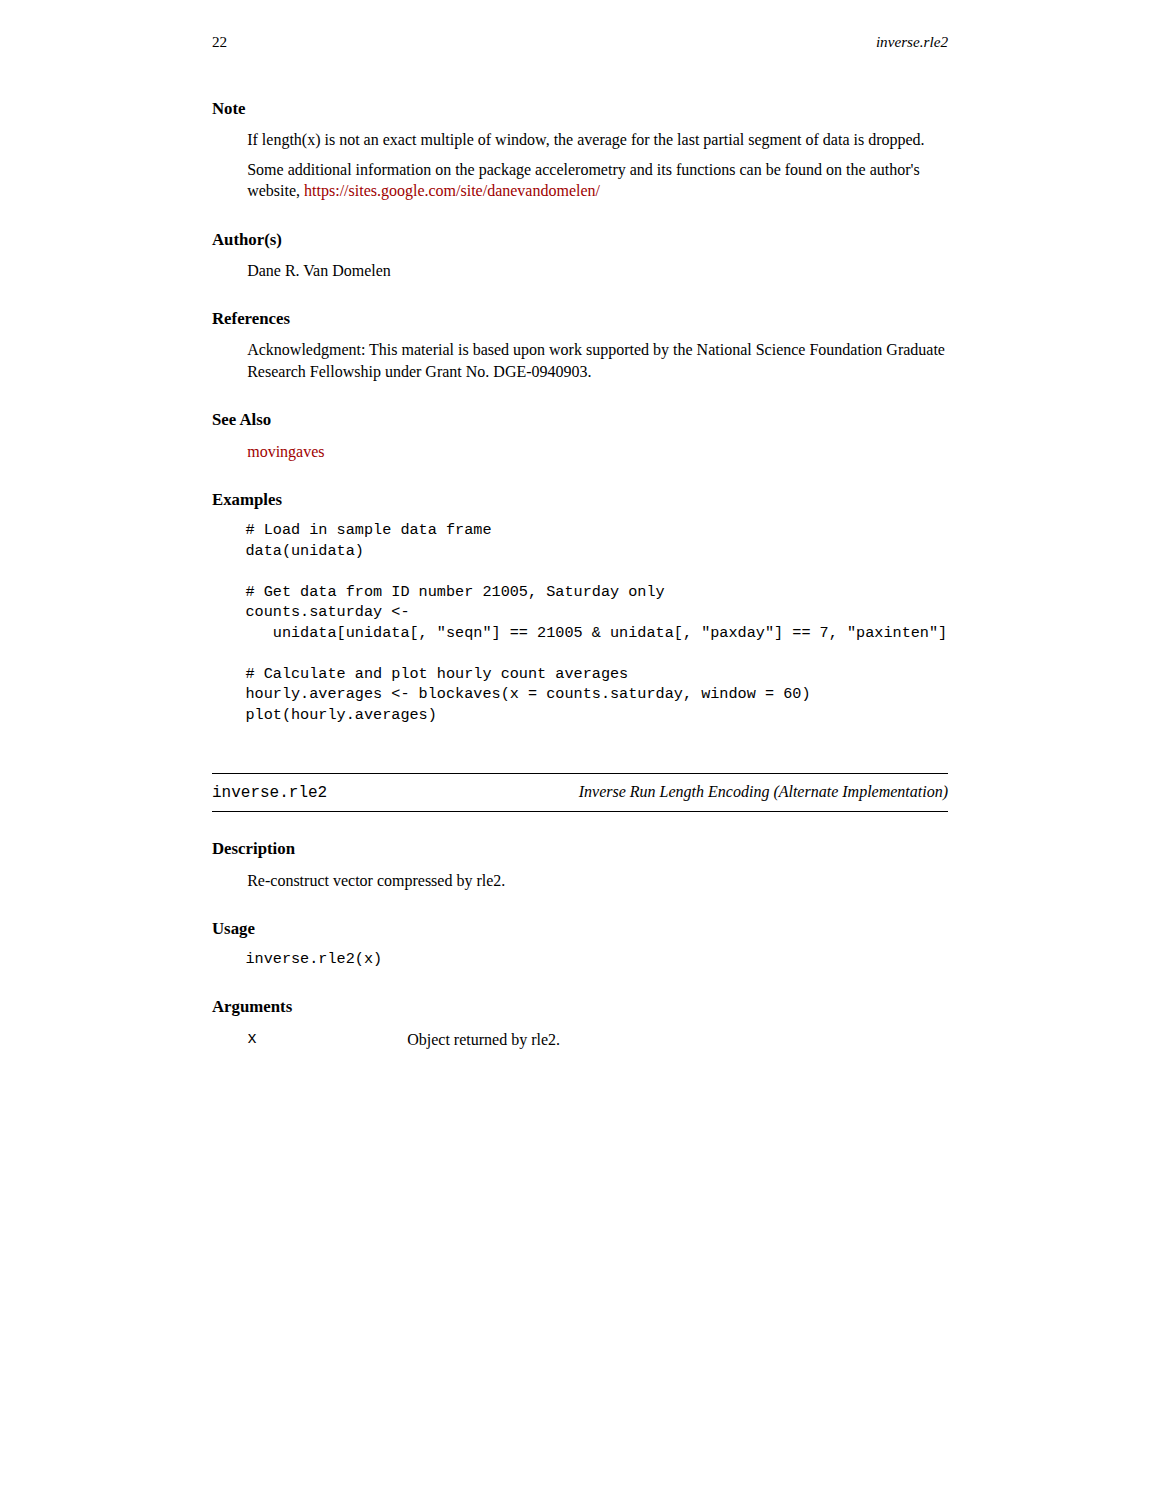22 inverse.rle2
Note
If length(x) is not an exact multiple of window, the average for the last partial segment of data is dropped.
Some additional information on the package accelerometry and its functions can be found on the author's website, https://sites.google.com/site/danevandomelen/
Author(s)
Dane R. Van Domelen
References
Acknowledgment: This material is based upon work supported by the National Science Foundation Graduate Research Fellowship under Grant No. DGE-0940903.
See Also
movingaves
Examples
# Load in sample data frame
data(unidata)

# Get data from ID number 21005, Saturday only
counts.saturday <-
   unidata[unidata[, "seqn"] == 21005 & unidata[, "paxday"] == 7, "paxinten"]

# Calculate and plot hourly count averages
hourly.averages <- blockaves(x = counts.saturday, window = 60)
plot(hourly.averages)
inverse.rle2 Inverse Run Length Encoding (Alternate Implementation)
Description
Re-construct vector compressed by rle2.
Usage
inverse.rle2(x)
Arguments
| x | Object returned by rle2. |